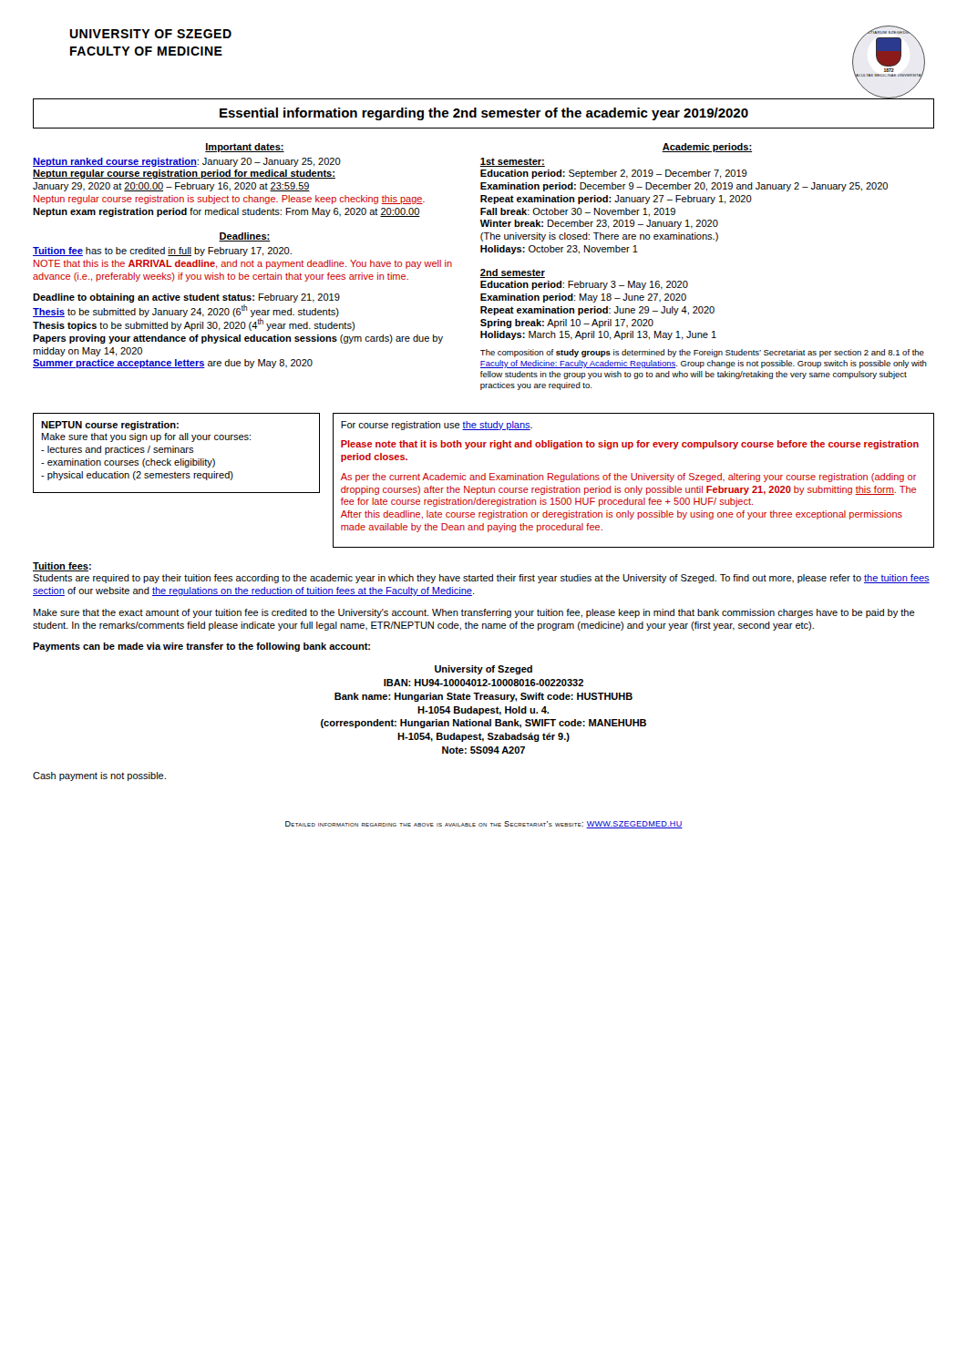UNIVERSITY OF SZEGED
FACULTY OF MEDICINE
SCIENTIARUM SZEGEDIENSIS
1872 FACULTAS MEDICINAE UNIVERSITAS
Essential information regarding the 2nd semester of the academic year 2019/2020
Important dates:
Neptun ranked course registration: January 20 – January 25, 2020
Neptun regular course registration period for medical students:
January 29, 2020 at 20:00.00 – February 16, 2020 at 23:59.59
Neptun regular course registration is subject to change. Please keep checking this page.
Neptun exam registration period for medical students: From May 6, 2020 at 20:00.00
Deadlines:
Tuition fee has to be credited in full by February 17, 2020.
NOTE that this is the ARRIVAL deadline, and not a payment deadline. You have to pay well in advance (i.e., preferably weeks) if you wish to be certain that your fees arrive in time.
Deadline to obtaining an active student status: February 21, 2019
Thesis to be submitted by January 24, 2020 (6th year med. students)
Thesis topics to be submitted by April 30, 2020 (4th year med. students)
Papers proving your attendance of physical education sessions (gym cards) are due by midday on May 14, 2020
Summer practice acceptance letters are due by May 8, 2020
Academic periods:
1st semester:
Education period: September 2, 2019 – December 7, 2019
Examination period: December 9 – December 20, 2019 and January 2 – January 25, 2020
Repeat examination period: January 27 – February 1, 2020
Fall break: October 30 – November 1, 2019
Winter break: December 23, 2019 – January 1, 2020
(The university is closed: There are no examinations.)
Holidays: October 23, November 1
2nd semester
Education period: February 3 – May 16, 2020
Examination period: May 18 – June 27, 2020
Repeat examination period: June 29 – July 4, 2020
Spring break: April 10 – April 17, 2020
Holidays: March 15, April 10, April 13, May 1, June 1
The composition of study groups is determined by the Foreign Students’ Secretariat as per section 2 and 8.1 of the Faculty of Medicine: Faculty Academic Regulations. Group change is not possible. Group switch is possible only with fellow students in the group you wish to go to and who will be taking/retaking the very same compulsory subject practices you are required to.
NEPTUN course registration:
Make sure that you sign up for all your courses:
- lectures and practices / seminars
- examination courses (check eligibility)
- physical education (2 semesters required)
For course registration use the study plans.
Please note that it is both your right and obligation to sign up for every compulsory course before the course registration period closes.
As per the current Academic and Examination Regulations of the University of Szeged, altering your course registration (adding or dropping courses) after the Neptun course registration period is only possible until February 21, 2020 by submitting this form. The fee for late course registration/deregistration is 1500 HUF procedural fee + 500 HUF/ subject.
After this deadline, late course registration or deregistration is only possible by using one of your three exceptional permissions made available by the Dean and paying the procedural fee.
Tuition fees:
Students are required to pay their tuition fees according to the academic year in which they have started their first year studies at the University of Szeged. To find out more, please refer to the tuition fees section of our website and the regulations on the reduction of tuition fees at the Faculty of Medicine.
Make sure that the exact amount of your tuition fee is credited to the University's account. When transferring your tuition fee, please keep in mind that bank commission charges have to be paid by the student. In the remarks/comments field please indicate your full legal name, ETR/NEPTUN code, the name of the program (medicine) and your year (first year, second year etc).
Payments can be made via wire transfer to the following bank account:
University of Szeged
IBAN: HU94-10004012-10008016-00220332
Bank name: Hungarian State Treasury, Swift code: HUSTHUHB
H-1054 Budapest, Hold u. 4.
(correspondent: Hungarian National Bank, SWIFT code: MANEHUHB
H-1054, Budapest, Szabadság tér 9.)
Note: 5S094 A207
Cash payment is not possible.
Detailed information regarding the above is available on the Secretariat’s website: WWW.SZEGEDMED.HU